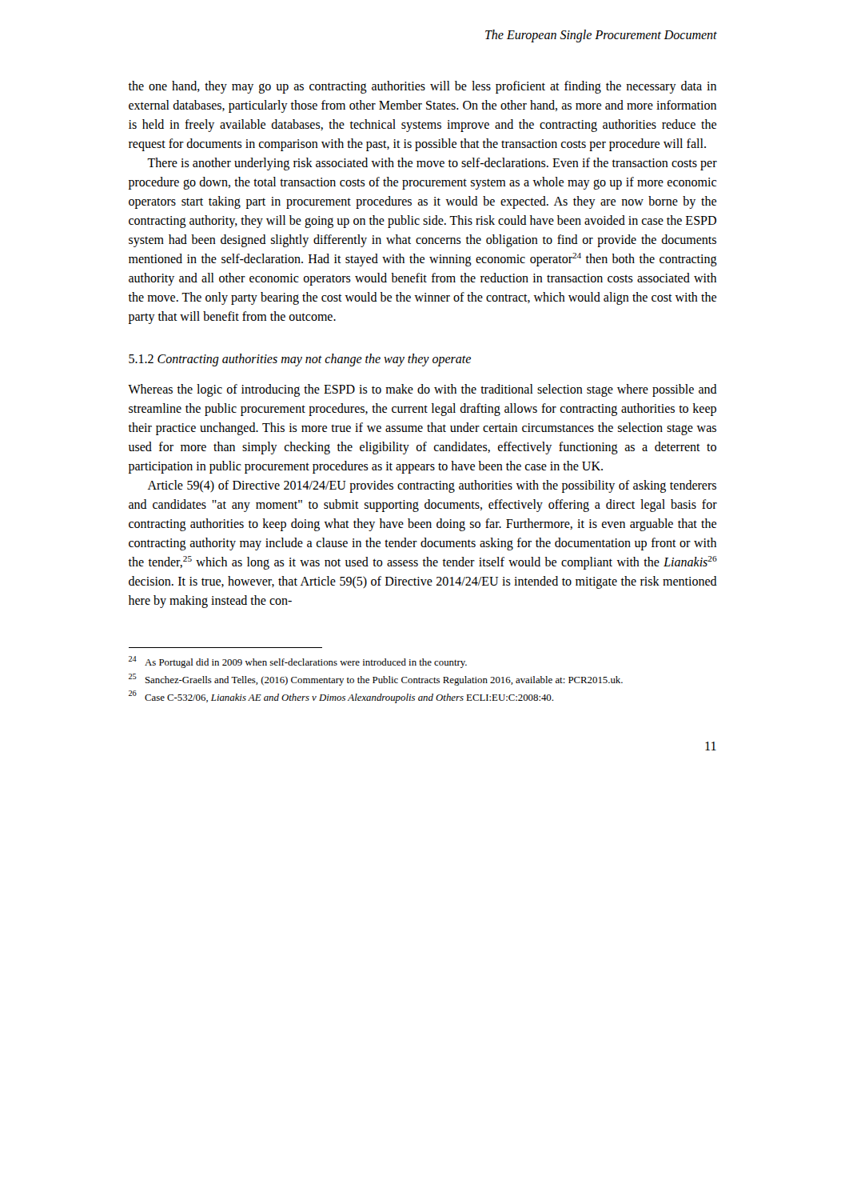The European Single Procurement Document
the one hand, they may go up as contracting authorities will be less proficient at finding the necessary data in external databases, particularly those from other Member States. On the other hand, as more and more information is held in freely available databases, the technical systems improve and the contracting authorities reduce the request for documents in comparison with the past, it is possible that the transaction costs per procedure will fall.
There is another underlying risk associated with the move to self-declarations. Even if the transaction costs per procedure go down, the total transaction costs of the procurement system as a whole may go up if more economic operators start taking part in procurement procedures as it would be expected. As they are now borne by the contracting authority, they will be going up on the public side. This risk could have been avoided in case the ESPD system had been designed slightly differently in what concerns the obligation to find or provide the documents mentioned in the self-declaration. Had it stayed with the winning economic operator24 then both the contracting authority and all other economic operators would benefit from the reduction in transaction costs associated with the move. The only party bearing the cost would be the winner of the contract, which would align the cost with the party that will benefit from the outcome.
5.1.2 Contracting authorities may not change the way they operate
Whereas the logic of introducing the ESPD is to make do with the traditional selection stage where possible and streamline the public procurement procedures, the current legal drafting allows for contracting authorities to keep their practice unchanged. This is more true if we assume that under certain circumstances the selection stage was used for more than simply checking the eligibility of candidates, effectively functioning as a deterrent to participation in public procurement procedures as it appears to have been the case in the UK.
Article 59(4) of Directive 2014/24/EU provides contracting authorities with the possibility of asking tenderers and candidates "at any moment" to submit supporting documents, effectively offering a direct legal basis for contracting authorities to keep doing what they have been doing so far. Furthermore, it is even arguable that the contracting authority may include a clause in the tender documents asking for the documentation up front or with the tender,25 which as long as it was not used to assess the tender itself would be compliant with the Lianakis26 decision. It is true, however, that Article 59(5) of Directive 2014/24/EU is intended to mitigate the risk mentioned here by making instead the con-
24 As Portugal did in 2009 when self-declarations were introduced in the country.
25 Sanchez-Graells and Telles, (2016) Commentary to the Public Contracts Regulation 2016, available at: PCR2015.uk.
26 Case C-532/06, Lianakis AE and Others v Dimos Alexandroupolis and Others ECLI:EU:C:2008:40.
11